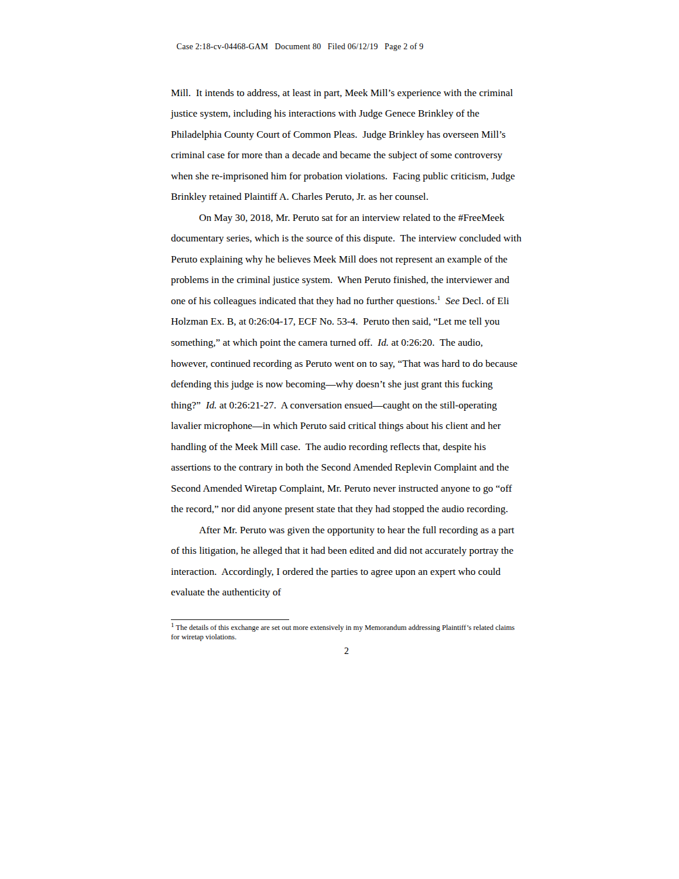Case 2:18-cv-04468-GAM Document 80 Filed 06/12/19 Page 2 of 9
Mill. It intends to address, at least in part, Meek Mill’s experience with the criminal justice system, including his interactions with Judge Genece Brinkley of the Philadelphia County Court of Common Pleas. Judge Brinkley has overseen Mill’s criminal case for more than a decade and became the subject of some controversy when she re-imprisoned him for probation violations. Facing public criticism, Judge Brinkley retained Plaintiff A. Charles Peruto, Jr. as her counsel.
On May 30, 2018, Mr. Peruto sat for an interview related to the #FreeMeek documentary series, which is the source of this dispute. The interview concluded with Peruto explaining why he believes Meek Mill does not represent an example of the problems in the criminal justice system. When Peruto finished, the interviewer and one of his colleagues indicated that they had no further questions.1 See Decl. of Eli Holzman Ex. B, at 0:26:04-17, ECF No. 53-4. Peruto then said, “Let me tell you something,” at which point the camera turned off. Id. at 0:26:20. The audio, however, continued recording as Peruto went on to say, “That was hard to do because defending this judge is now becoming—why doesn’t she just grant this fucking thing?” Id. at 0:26:21-27. A conversation ensued—caught on the still-operating lavalier microphone—in which Peruto said critical things about his client and her handling of the Meek Mill case. The audio recording reflects that, despite his assertions to the contrary in both the Second Amended Replevin Complaint and the Second Amended Wiretap Complaint, Mr. Peruto never instructed anyone to go “off the record,” nor did anyone present state that they had stopped the audio recording.
After Mr. Peruto was given the opportunity to hear the full recording as a part of this litigation, he alleged that it had been edited and did not accurately portray the interaction. Accordingly, I ordered the parties to agree upon an expert who could evaluate the authenticity of
1 The details of this exchange are set out more extensively in my Memorandum addressing Plaintiff’s related claims for wiretap violations.
2